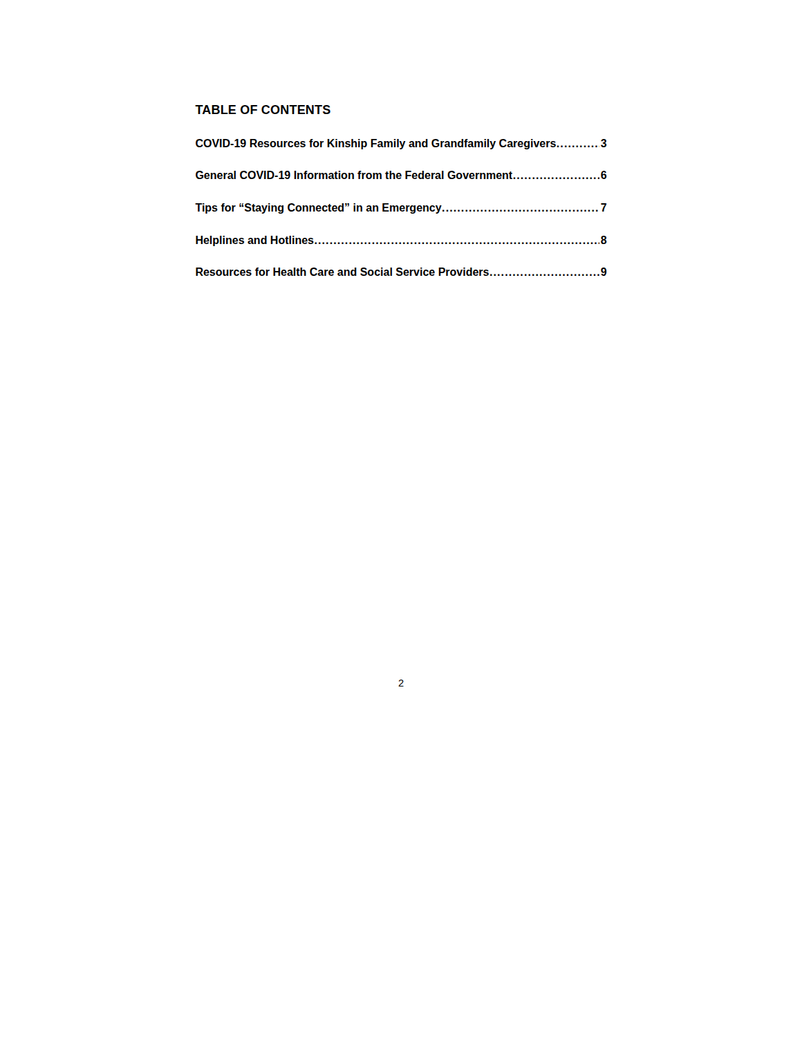TABLE OF CONTENTS
COVID-19 Resources for Kinship Family and Grandfamily Caregivers .................................................................................................................... 3
General COVID-19 Information from the Federal Government .................................................................................................................... 6
Tips for “Staying Connected” in an Emergency .................................................................................................................... 7
Helplines and Hotlines .................................................................................................................... 8
Resources for Health Care and Social Service Providers .................................................................................................................... 9
2